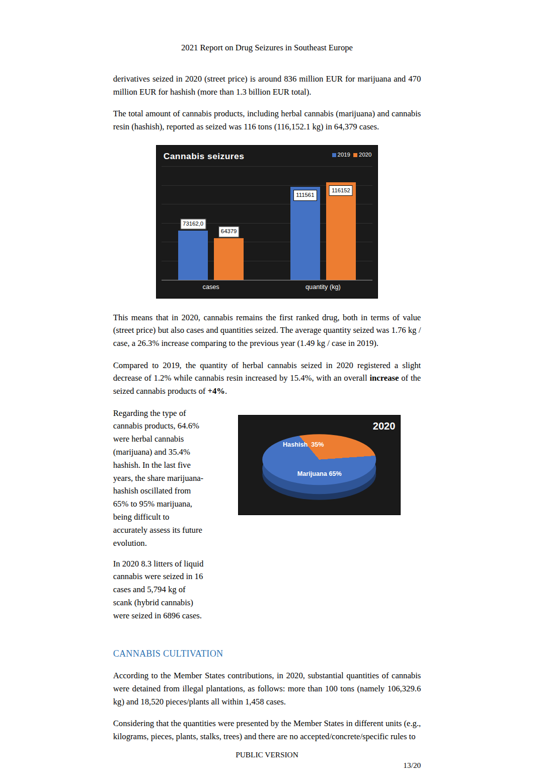2021 Report on Drug Seizures in Southeast Europe
derivatives seized in 2020 (street price) is around 836 million EUR for marijuana and 470 million EUR for hashish (more than 1.3 billion EUR total).
The total amount of cannabis products, including herbal cannabis (marijuana) and cannabis resin (hashish), reported as seized was 116 tons (116,152.1 kg) in 64,379 cases.
Cannabis seizures 2019 2020
73162,0
64379
111561
116152
cases quantity (kg)
This means that in 2020, cannabis remains the first ranked drug, both in terms of value (street price) but also cases and quantities seized. The average quantity seized was 1.76 kg / case, a 26.3% increase comparing to the previous year (1.49 kg / case in 2019).
Compared to 2019, the quantity of herbal cannabis seized in 2020 registered a slight decrease of 1.2% while cannabis resin increased by 15.4%, with an overall increase of the seized cannabis products of +4%.
Regarding the type of cannabis products, 64.6% were herbal cannabis (marijuana) and 35.4% hashish. In the last five years, the share marijuana-hashish oscillated from 65% to 95% marijuana, being difficult to accurately assess its future evolution.
In 2020 8.3 litters of liquid cannabis were seized in 16 cases and 5,794 kg of scank (hybrid cannabis) were seized in 6896 cases.
2020
Hashish 35% Marijuana 65%
CANNABIS CULTIVATION
According to the Member States contributions, in 2020, substantial quantities of cannabis were detained from illegal plantations, as follows: more than 100 tons (namely 106,329.6 kg) and 18,520 pieces/plants all within 1,458 cases.
Considering that the quantities were presented by the Member States in different units (e.g., kilograms, pieces, plants, stalks, trees) and there are no accepted/concrete/specific rules to
PUBLIC VERSION 13/20